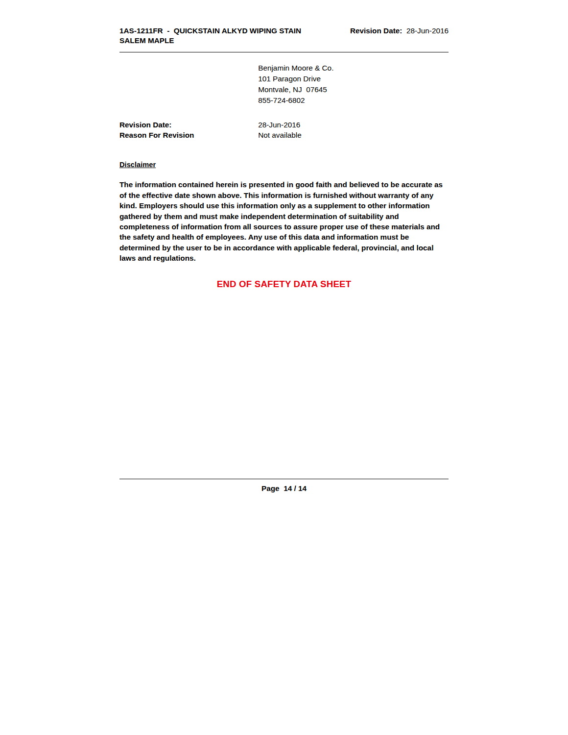1AS-1211FR - QUICKSTAIN ALKYD WIPING STAIN
SALEM MAPLE
Revision Date: 28-Jun-2016
Benjamin Moore & Co.
101 Paragon Drive
Montvale, NJ 07645
855-724-6802
Revision Date:
28-Jun-2016
Reason For Revision
Not available
Disclaimer
The information contained herein is presented in good faith and believed to be accurate as of the effective date shown above. This information is furnished without warranty of any kind. Employers should use this information only as a supplement to other information gathered by them and must make independent determination of suitability and completeness of information from all sources to assure proper use of these materials and the safety and health of employees. Any use of this data and information must be determined by the user to be in accordance with applicable federal, provincial, and local laws and regulations.
END OF SAFETY DATA SHEET
Page 14 / 14